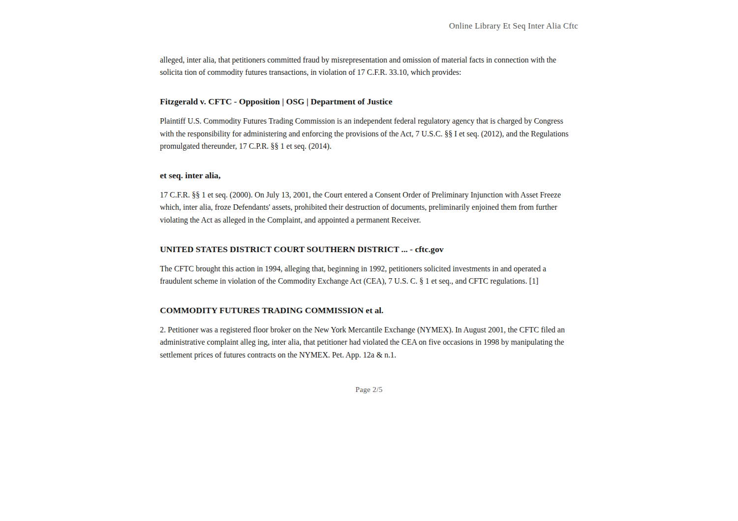Online Library Et Seq Inter Alia Cftc
alleged, inter alia, that petitioners committed fraud by misrepresentation and omission of material facts in connection with the solicita tion of commodity futures transactions, in violation of 17 C.F.R. 33.10, which provides:
Fitzgerald v. CFTC - Opposition | OSG | Department of Justice
Plaintiff U.S. Commodity Futures Trading Commission is an independent federal regulatory agency that is charged by Congress with the responsibility for administering and enforcing the provisions of the Act, 7 U.S.C. §§ I et seq. (2012), and the Regulations promulgated thereunder, 17 C.P.R. §§ 1 et seq. (2014).
et seq. inter alia,
17 C.F.R. §§ 1 et seq. (2000). On July 13, 2001, the Court entered a Consent Order of Preliminary Injunction with Asset Freeze which, inter alia, froze Defendants' assets, prohibited their destruction of documents, preliminarily enjoined them from further violating the Act as alleged in the Complaint, and appointed a permanent Receiver.
UNITED STATES DISTRICT COURT SOUTHERN DISTRICT ... - cftc.gov
The CFTC brought this action in 1994, alleging that, beginning in 1992, petitioners solicited investments in and operated a fraudulent scheme in violation of the Commodity Exchange Act (CEA), 7 U.S. C. § 1 et seq., and CFTC regulations. [1]
COMMODITY FUTURES TRADING COMMISSION et al.
2. Petitioner was a registered floor broker on the New York Mercantile Exchange (NYMEX). In August 2001, the CFTC filed an administrative complaint alleg ing, inter alia, that petitioner had violated the CEA on five occasions in 1998 by manipulating the settlement prices of futures contracts on the NYMEX. Pet. App. 12a & n.1.
Page 2/5